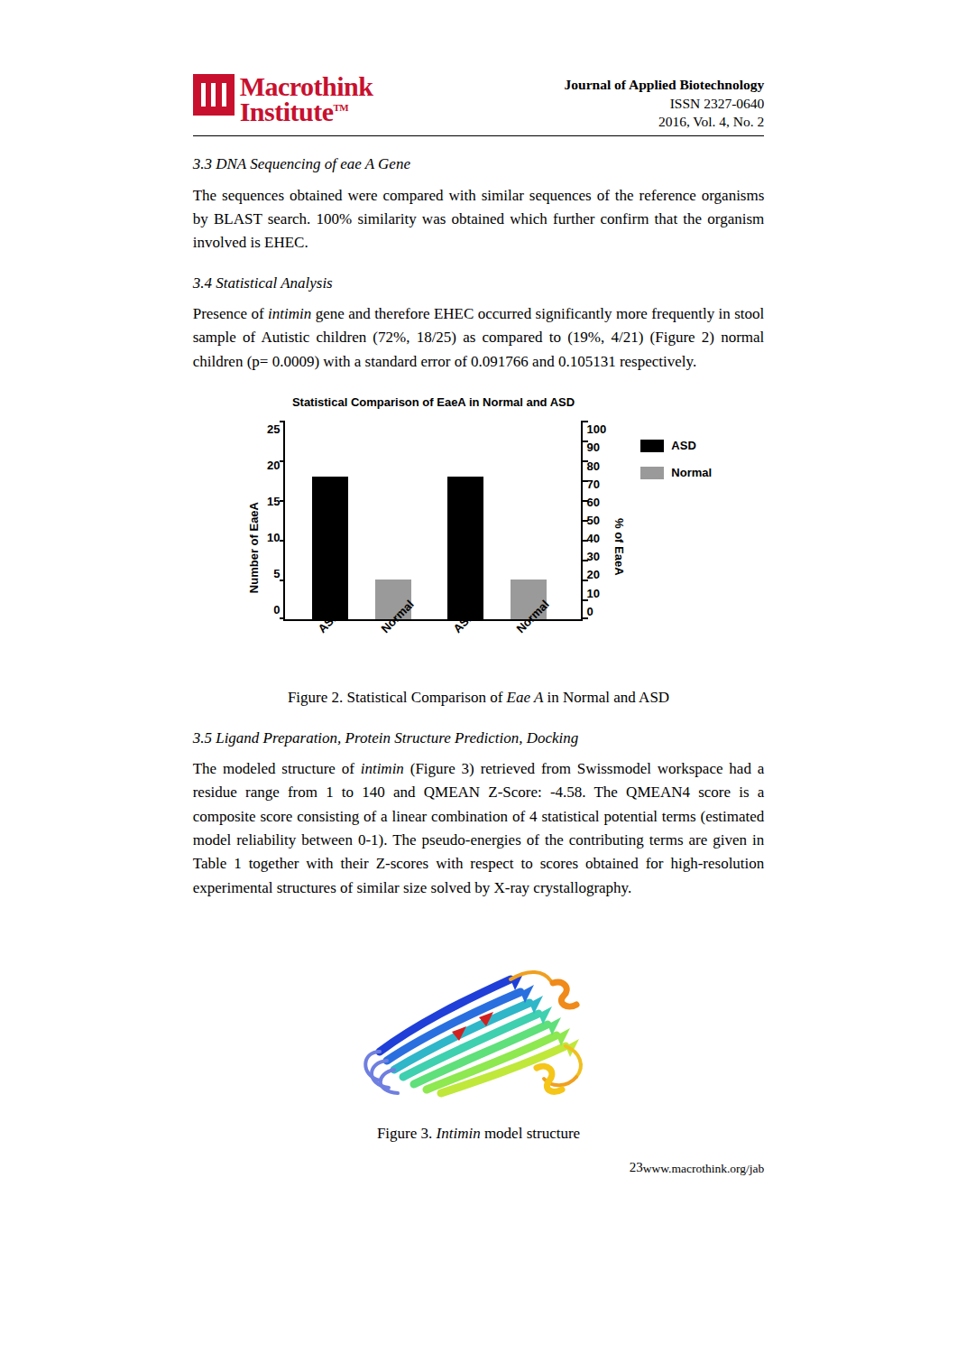Macrothink InstituteTM
Journal of Applied Biotechnology
ISSN 2327-0640
2016, Vol. 4, No. 2
3.3 DNA Sequencing of eae A Gene
The sequences obtained were compared with similar sequences of the reference organisms by BLAST search. 100% similarity was obtained which further confirm that the organism involved is EHEC.
3.4 Statistical Analysis
Presence of intimin gene and therefore EHEC occurred significantly more frequently in stool sample of Autistic children (72%, 18/25) as compared to (19%, 4/21) (Figure 2) normal children (p= 0.0009) with a standard error of 0.091766 and 0.105131 respectively.
Statistical Comparison of EaeA in Normal and ASD
Number of EaeA
2520151050
ASD Normal ASD Normal
1009080706050403020100
% of EaeA
ASD
Normal
Figure 2. Statistical Comparison of Eae A in Normal and ASD
3.5 Ligand Preparation, Protein Structure Prediction, Docking
The modeled structure of intimin (Figure 3) retrieved from Swissmodel workspace had a residue range from 1 to 140 and QMEAN Z-Score: -4.58. The QMEAN4 score is a composite score consisting of a linear combination of 4 statistical potential terms (estimated model reliability between 0-1). The pseudo-energies of the contributing terms are given in Table 1 together with their Z-scores with respect to scores obtained for high-resolution experimental structures of similar size solved by X-ray crystallography.
Figure 3. Intimin model structure
23
www.macrothink.org/jab